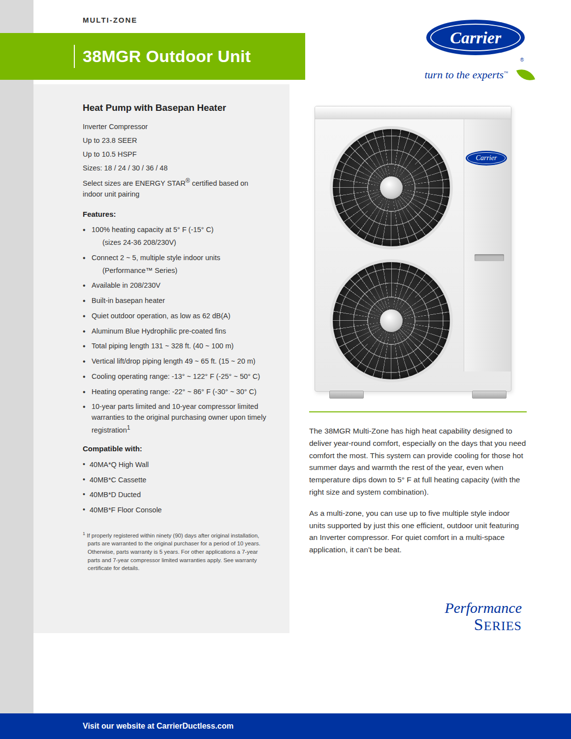MULTI-ZONE
38MGR Outdoor Unit
Carrier
®
turn to the experts™
Heat Pump with Basepan Heater
Inverter Compressor
Up to 23.8 SEER
Up to 10.5 HSPF
Sizes: 18 / 24 / 30 / 36 / 48
Select sizes are ENERGY STAR® certified based on indoor unit pairing
Features:
100% heating capacity at 5° F (-15° C) (sizes 24-36 208/230V)
Connect 2 ~ 5, multiple style indoor units (Performance™ Series)
Available in 208/230V
Built-in basepan heater
Quiet outdoor operation, as low as 62 dB(A)
Aluminum Blue Hydrophilic pre-coated fins
Total piping length 131 ~ 328 ft. (40 ~ 100 m)
Vertical lift/drop piping length 49 ~ 65 ft. (15 ~ 20 m)
Cooling operating range: -13° ~ 122° F (-25° ~ 50° C)
Heating operating range: -22° ~ 86° F (-30° ~ 30° C)
10-year parts limited and 10-year compressor limited warranties to the original purchasing owner upon timely registration1
Compatible with:
40MA*Q High Wall
40MB*C Cassette
40MB*D Ducted
40MB*F Floor Console
1 If properly registered within ninety (90) days after original installation, parts are warranted to the original purchaser for a period of 10 years. Otherwise, parts warranty is 5 years. For other applications a 7-year parts and 7-year compressor limited warranties apply. See warranty certificate for details.
Carrier
The 38MGR Multi-Zone has high heat capability designed to deliver year-round comfort, especially on the days that you need comfort the most. This system can provide cooling for those hot summer days and warmth the rest of the year, even when temperature dips down to 5° F at full heating capacity (with the right size and system combination).
As a multi-zone, you can use up to five multiple style indoor units supported by just this one efficient, outdoor unit featuring an Inverter compressor. For quiet comfort in a multi-space application, it can’t be beat.
Performance
SERIES
Visit our website at CarrierDuctless.com